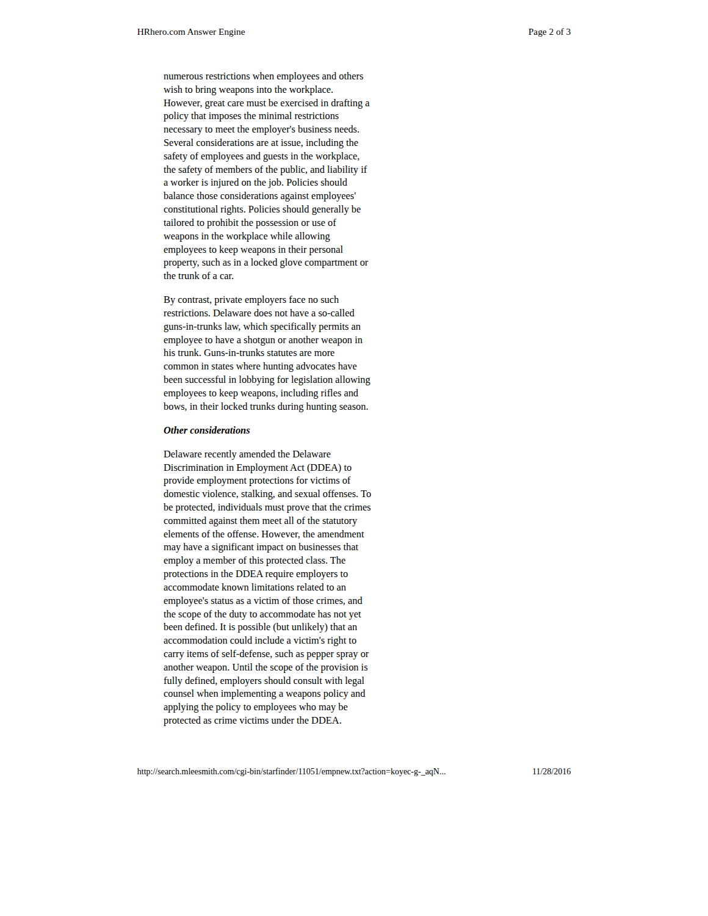HRhero.com Answer Engine Page 2 of 3
numerous restrictions when employees and others wish to bring weapons into the workplace. However, great care must be exercised in drafting a policy that imposes the minimal restrictions necessary to meet the employer's business needs. Several considerations are at issue, including the safety of employees and guests in the workplace, the safety of members of the public, and liability if a worker is injured on the job. Policies should balance those considerations against employees' constitutional rights. Policies should generally be tailored to prohibit the possession or use of weapons in the workplace while allowing employees to keep weapons in their personal property, such as in a locked glove compartment or the trunk of a car.
By contrast, private employers face no such restrictions. Delaware does not have a so-called guns-in-trunks law, which specifically permits an employee to have a shotgun or another weapon in his trunk. Guns-in-trunks statutes are more common in states where hunting advocates have been successful in lobbying for legislation allowing employees to keep weapons, including rifles and bows, in their locked trunks during hunting season.
Other considerations
Delaware recently amended the Delaware Discrimination in Employment Act (DDEA) to provide employment protections for victims of domestic violence, stalking, and sexual offenses. To be protected, individuals must prove that the crimes committed against them meet all of the statutory elements of the offense. However, the amendment may have a significant impact on businesses that employ a member of this protected class. The protections in the DDEA require employers to accommodate known limitations related to an employee's status as a victim of those crimes, and the scope of the duty to accommodate has not yet been defined. It is possible (but unlikely) that an accommodation could include a victim's right to carry items of self-defense, such as pepper spray or another weapon. Until the scope of the provision is fully defined, employers should consult with legal counsel when implementing a weapons policy and applying the policy to employees who may be protected as crime victims under the DDEA.
http://search.mleesmith.com/cgi-bin/starfinder/11051/empnew.txt?action=koyec-g-_aqN... 11/28/2016